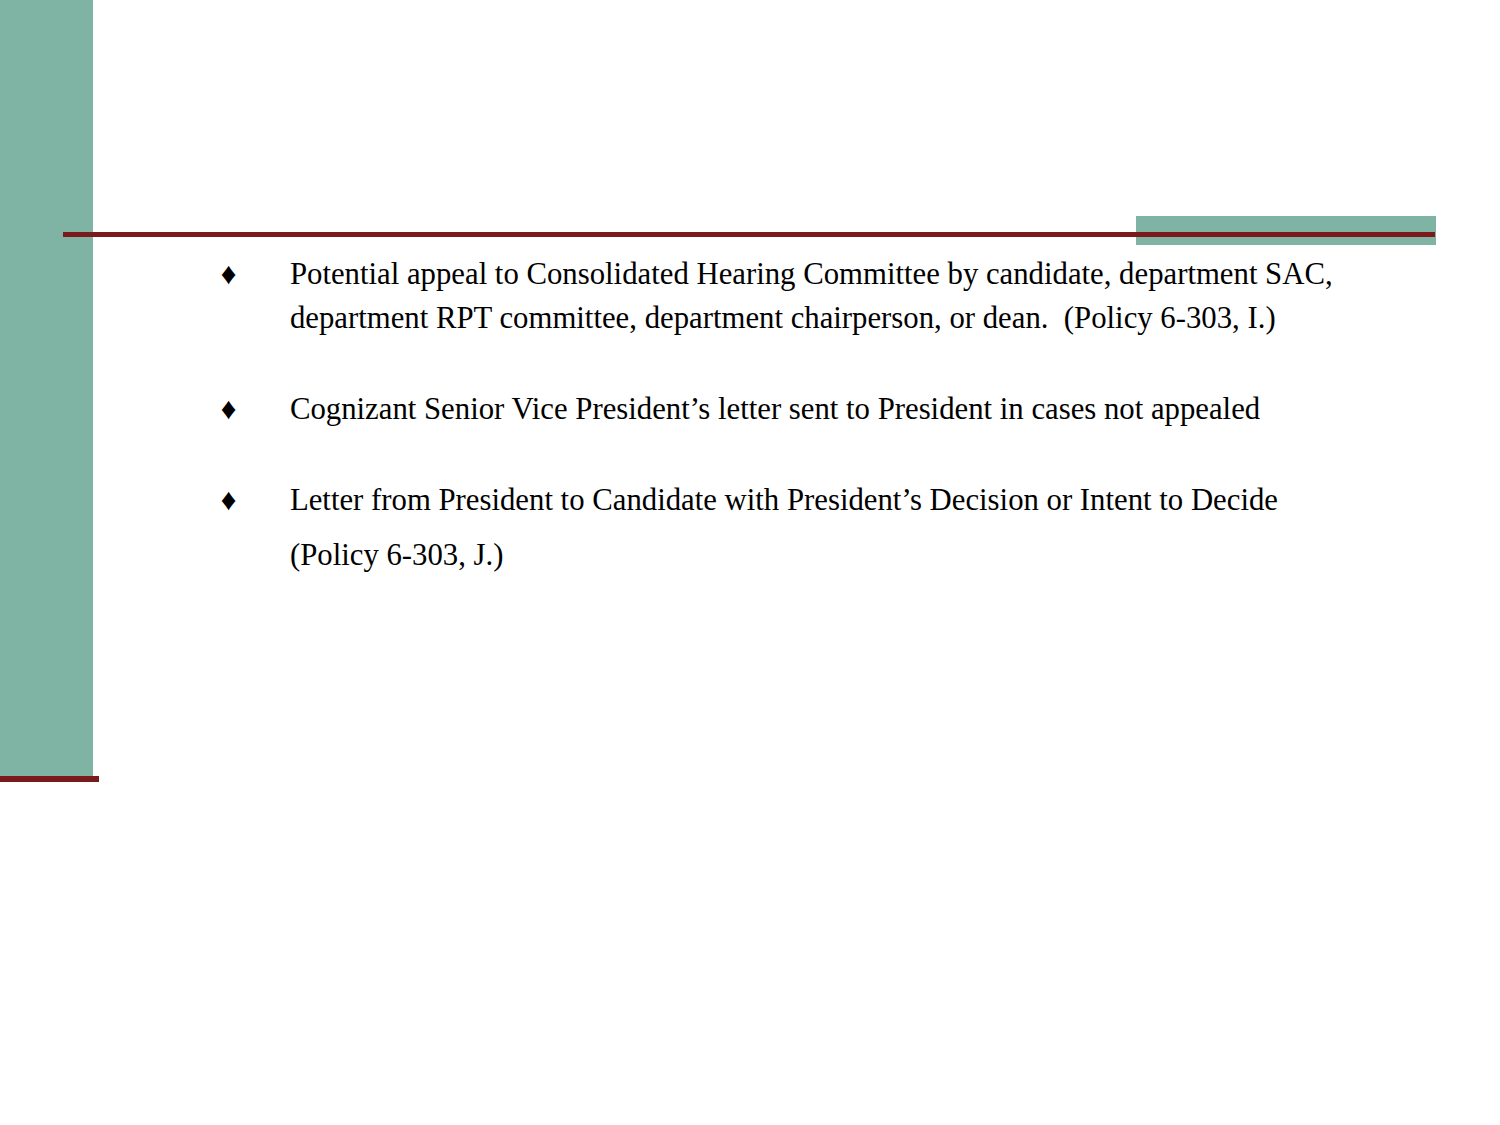Potential appeal to Consolidated Hearing Committee by candidate, department SAC, department RPT committee, department chairperson, or dean. (Policy 6-303, I.)
Cognizant Senior Vice President’s letter sent to President in cases not appealed
Letter from President to Candidate with President’s Decision or Intent to Decide (Policy 6-303, J.)